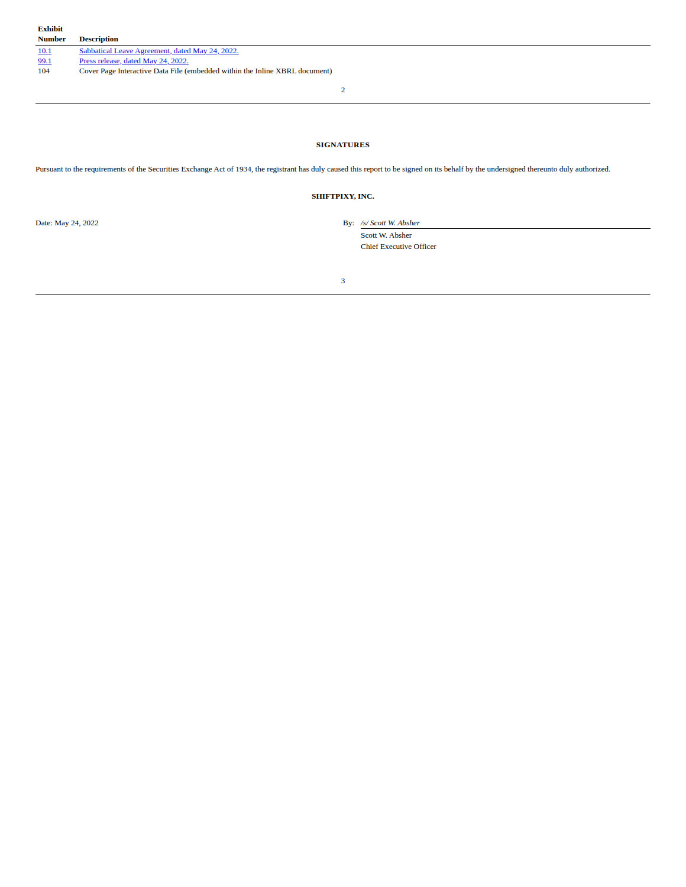| Exhibit Number | Description |
| --- | --- |
| 10.1 | Sabbatical Leave Agreement, dated May 24, 2022. |
| 99.1 | Press release, dated May 24, 2022. |
| 104 | Cover Page Interactive Data File (embedded within the Inline XBRL document) |
2
SIGNATURES
Pursuant to the requirements of the Securities Exchange Act of 1934, the registrant has duly caused this report to be signed on its behalf by the undersigned thereunto duly authorized.
SHIFTPIXY, INC.
| Date: May 24, 2022 | By: | /s/ Scott W. Absher Scott W. Absher Chief Executive Officer |
3